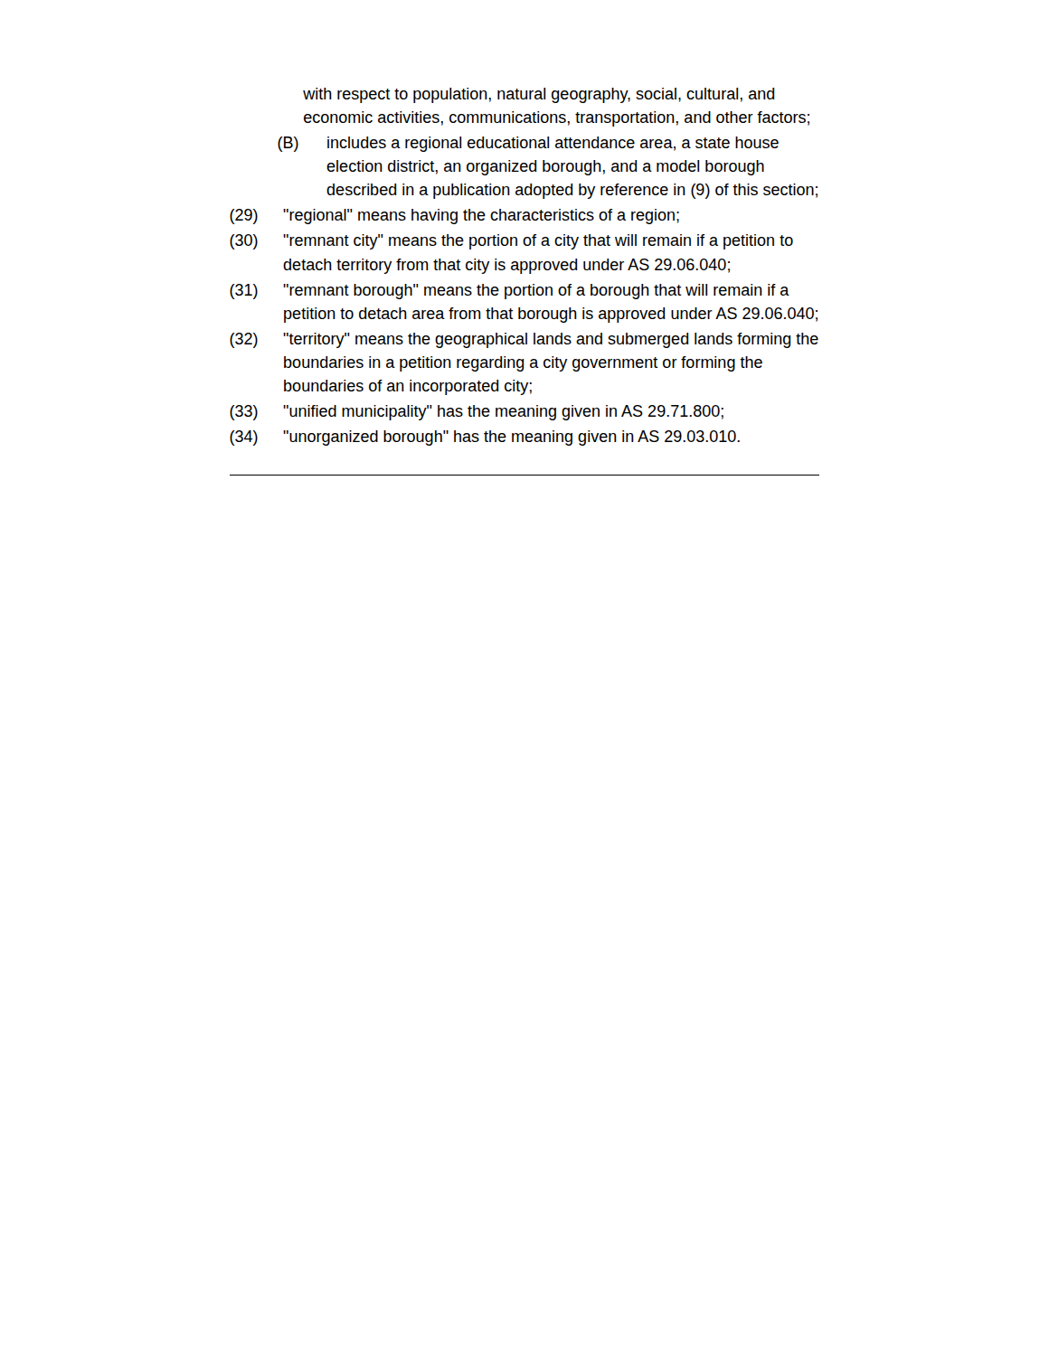with respect to population, natural geography, social, cultural, and economic activities, communications, transportation, and other factors;
(B) includes a regional educational attendance area, a state house election district, an organized borough, and a model borough described in a publication adopted by reference in (9) of this section;
(29) "regional" means having the characteristics of a region;
(30) "remnant city" means the portion of a city that will remain if a petition to detach territory from that city is approved under AS 29.06.040;
(31) "remnant borough" means the portion of a borough that will remain if a petition to detach area from that borough is approved under AS 29.06.040;
(32) "territory" means the geographical lands and submerged lands forming the boundaries in a petition regarding a city government or forming the boundaries of an incorporated city;
(33) "unified municipality" has the meaning given in AS 29.71.800;
(34) "unorganized borough" has the meaning given in AS 29.03.010.